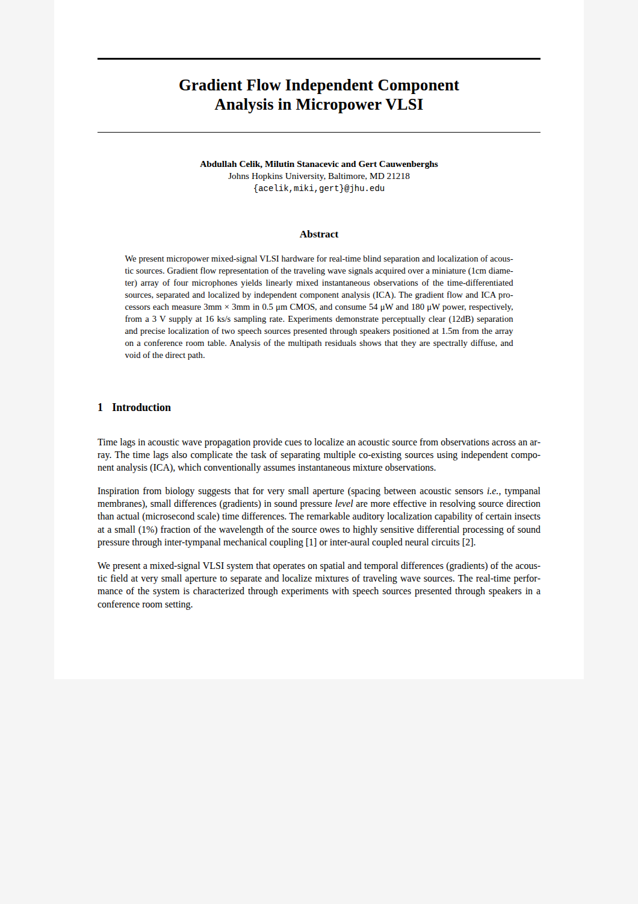Gradient Flow Independent Component
Analysis in Micropower VLSI
Abdullah Celik, Milutin Stanacevic and Gert Cauwenberghs
Johns Hopkins University, Baltimore, MD 21218
{acelik,miki,gert}@jhu.edu
Abstract
We present micropower mixed-signal VLSI hardware for real-time blind separation and localization of acoustic sources. Gradient flow representation of the traveling wave signals acquired over a miniature (1cm diameter) array of four microphones yields linearly mixed instantaneous observations of the time-differentiated sources, separated and localized by independent component analysis (ICA). The gradient flow and ICA processors each measure 3mm × 3mm in 0.5 μm CMOS, and consume 54 μW and 180 μW power, respectively, from a 3 V supply at 16 ks/s sampling rate. Experiments demonstrate perceptually clear (12dB) separation and precise localization of two speech sources presented through speakers positioned at 1.5m from the array on a conference room table. Analysis of the multipath residuals shows that they are spectrally diffuse, and void of the direct path.
1 Introduction
Time lags in acoustic wave propagation provide cues to localize an acoustic source from observations across an array. The time lags also complicate the task of separating multiple co-existing sources using independent component analysis (ICA), which conventionally assumes instantaneous mixture observations.
Inspiration from biology suggests that for very small aperture (spacing between acoustic sensors i.e., tympanal membranes), small differences (gradients) in sound pressure level are more effective in resolving source direction than actual (microsecond scale) time differences. The remarkable auditory localization capability of certain insects at a small (1%) fraction of the wavelength of the source owes to highly sensitive differential processing of sound pressure through inter-tympanal mechanical coupling [1] or inter-aural coupled neural circuits [2].
We present a mixed-signal VLSI system that operates on spatial and temporal differences (gradients) of the acoustic field at very small aperture to separate and localize mixtures of traveling wave sources. The real-time performance of the system is characterized through experiments with speech sources presented through speakers in a conference room setting.